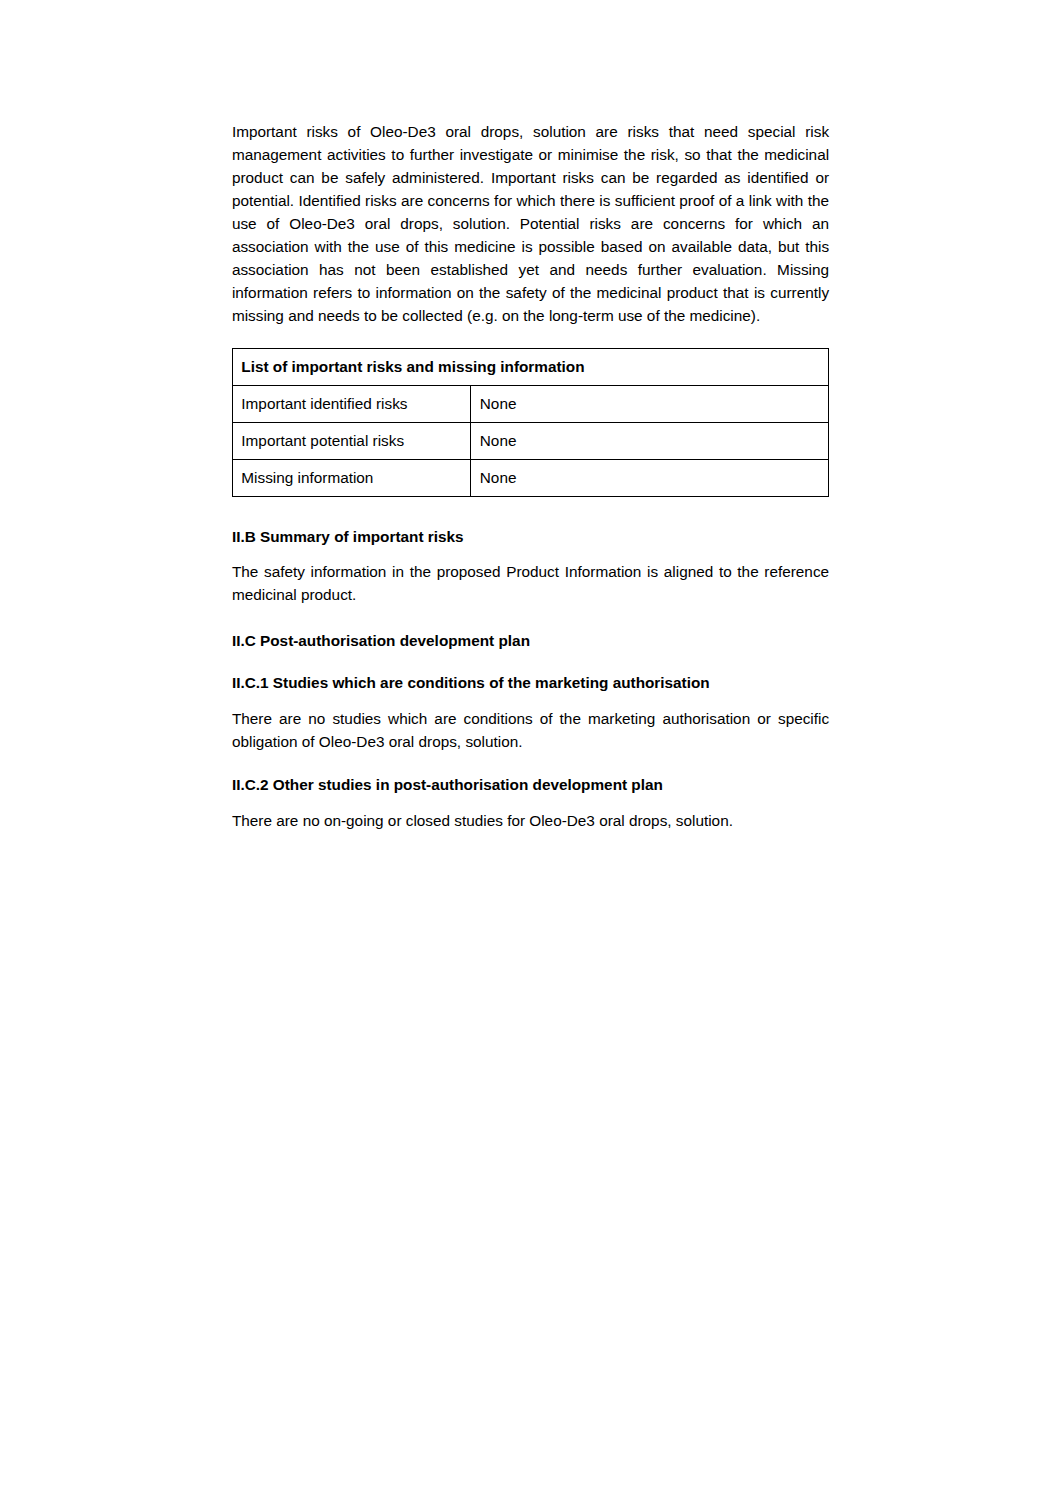Important risks of Oleo-De3 oral drops, solution are risks that need special risk management activities to further investigate or minimise the risk, so that the medicinal product can be safely administered. Important risks can be regarded as identified or potential. Identified risks are concerns for which there is sufficient proof of a link with the use of Oleo-De3 oral drops, solution. Potential risks are concerns for which an association with the use of this medicine is possible based on available data, but this association has not been established yet and needs further evaluation. Missing information refers to information on the safety of the medicinal product that is currently missing and needs to be collected (e.g. on the long-term use of the medicine).
| List of important risks and missing information |
| --- |
| Important identified risks | None |
| Important potential risks | None |
| Missing information | None |
II.B Summary of important risks
The safety information in the proposed Product Information is aligned to the reference medicinal product.
II.C Post-authorisation development plan
II.C.1 Studies which are conditions of the marketing authorisation
There are no studies which are conditions of the marketing authorisation or specific obligation of Oleo-De3 oral drops, solution.
II.C.2 Other studies in post-authorisation development plan
There are no on-going or closed studies for Oleo-De3 oral drops, solution.